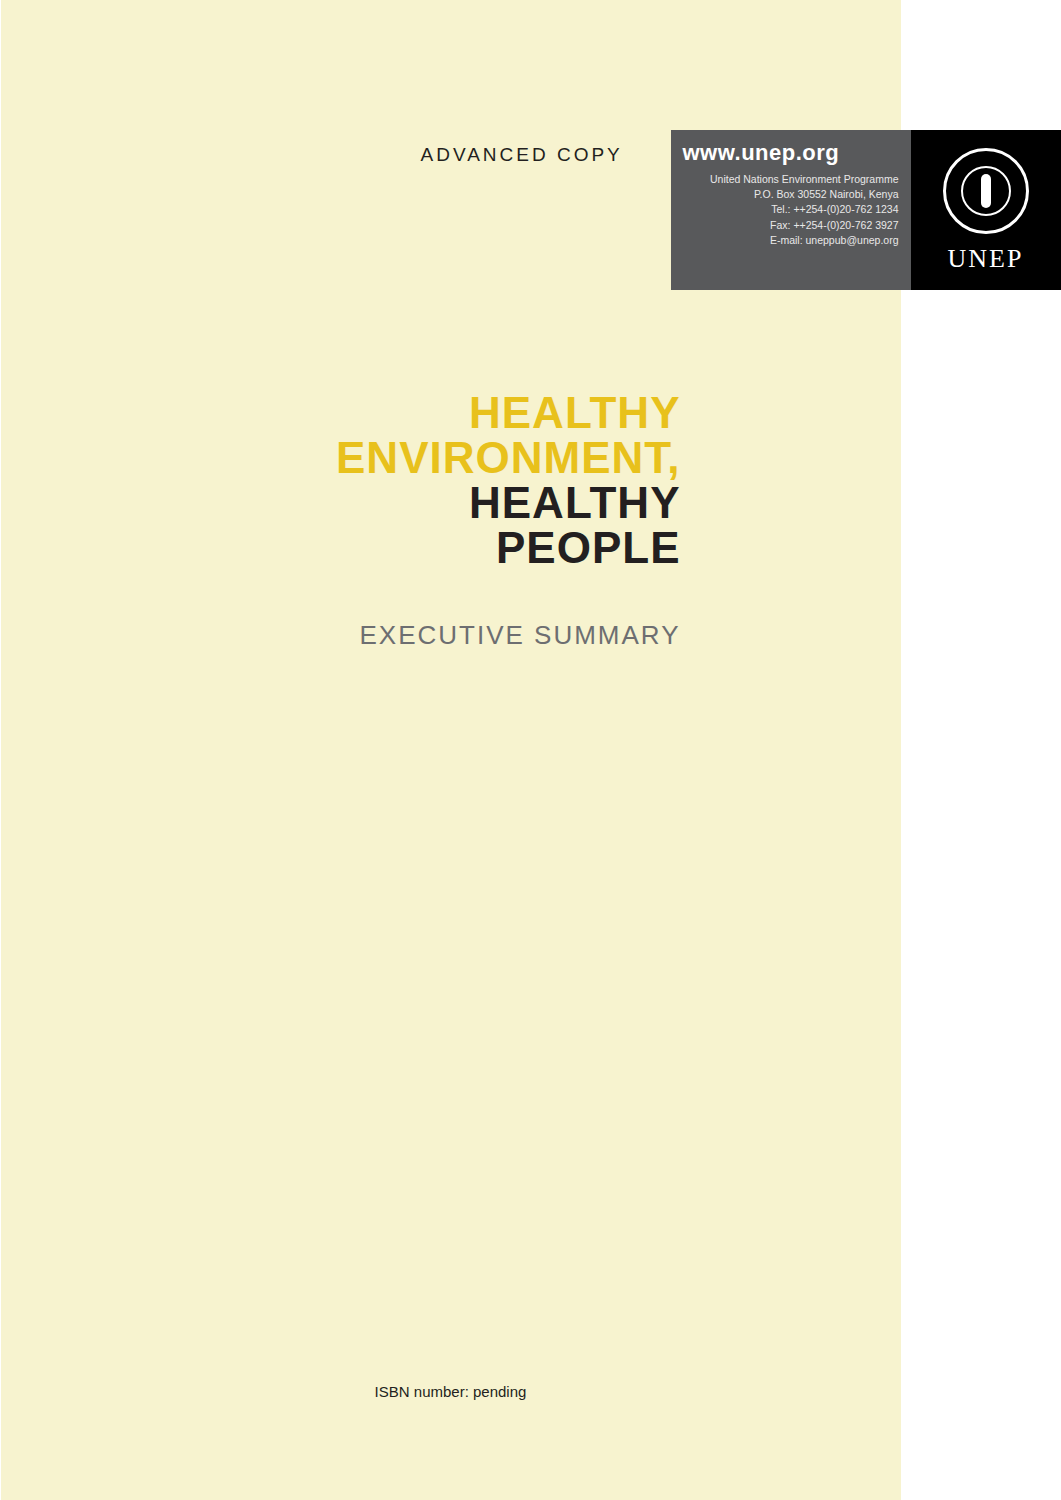ADVANCED COPY
www.unep.org
United Nations Environment Programme
P.O. Box 30552 Nairobi, Kenya
Tel.: ++254-(0)20-762 1234
Fax: ++254-(0)20-762 3927
E-mail: uneppub@unep.org
UNEP
HEALTHY ENVIRONMENT, HEALTHY PEOPLE
EXECUTIVE SUMMARY
ISBN number: pending